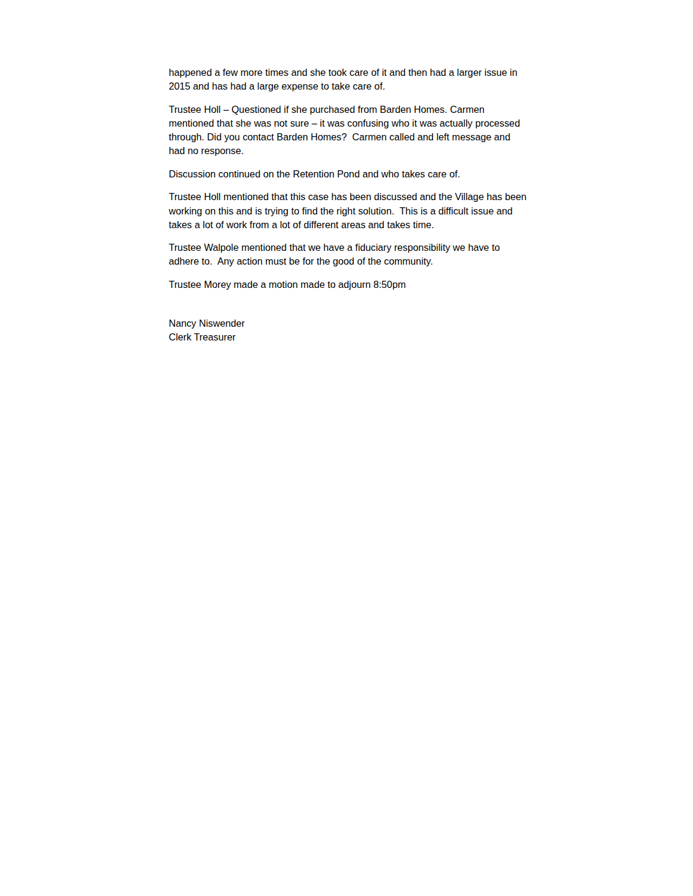happened a few more times and she took care of it and then had a larger issue in 2015 and has had a large expense to take care of.
Trustee Holl – Questioned if she purchased from Barden Homes. Carmen mentioned that she was not sure – it was confusing who it was actually processed through. Did you contact Barden Homes? Carmen called and left message and had no response.
Discussion continued on the Retention Pond and who takes care of.
Trustee Holl mentioned that this case has been discussed and the Village has been working on this and is trying to find the right solution. This is a difficult issue and takes a lot of work from a lot of different areas and takes time.
Trustee Walpole mentioned that we have a fiduciary responsibility we have to adhere to. Any action must be for the good of the community.
Trustee Morey made a motion made to adjourn 8:50pm
Nancy Niswender Clerk Treasurer